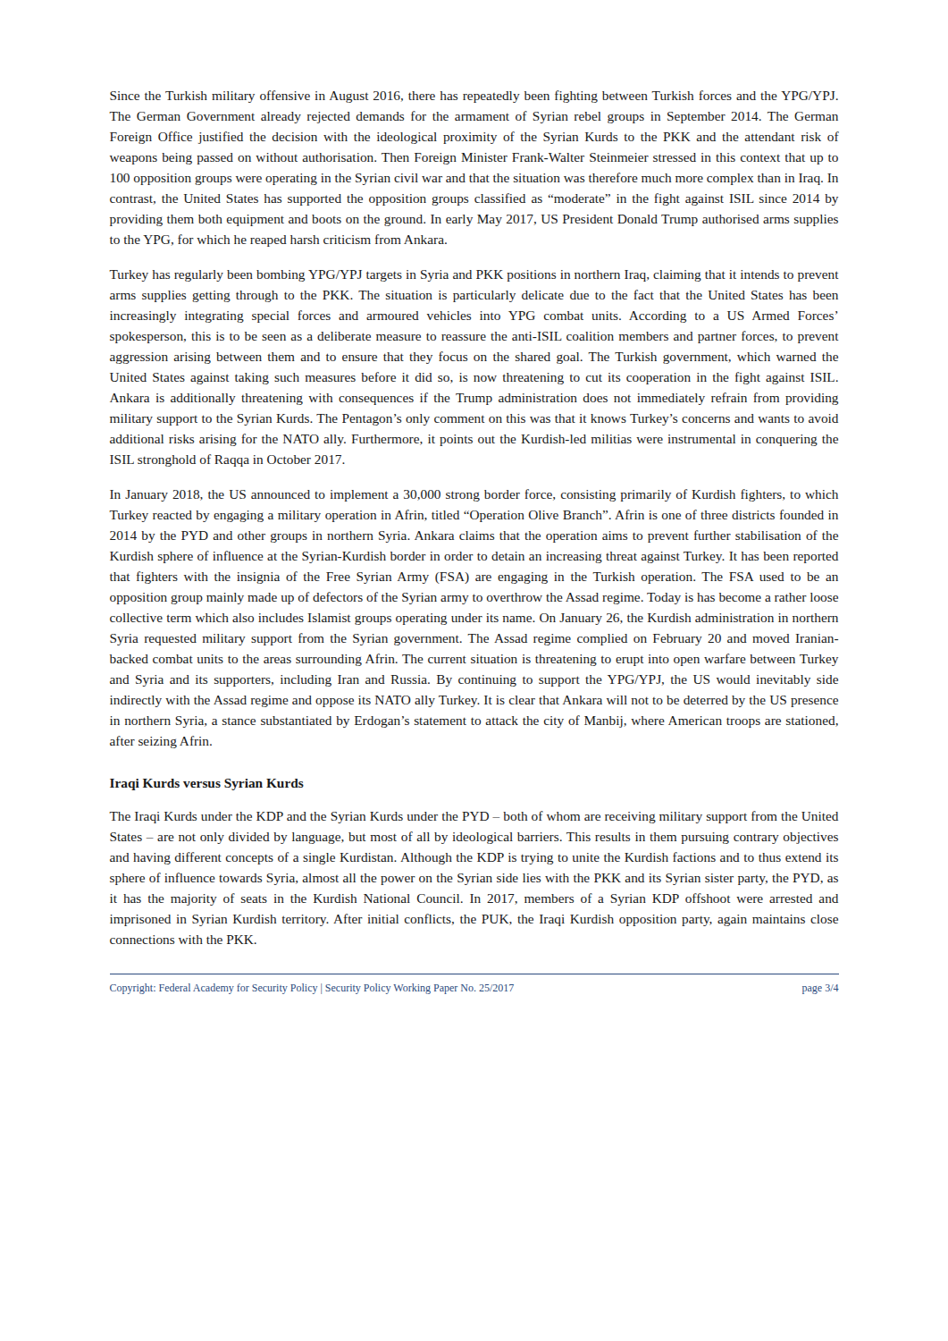Since the Turkish military offensive in August 2016, there has repeatedly been fighting between Turkish forces and the YPG/YPJ. The German Government already rejected demands for the armament of Syrian rebel groups in September 2014. The German Foreign Office justified the decision with the ideological proximity of the Syrian Kurds to the PKK and the attendant risk of weapons being passed on without authorisation. Then Foreign Minister Frank-Walter Steinmeier stressed in this context that up to 100 opposition groups were operating in the Syrian civil war and that the situation was therefore much more complex than in Iraq. In contrast, the United States has supported the opposition groups classified as “moderate” in the fight against ISIL since 2014 by providing them both equipment and boots on the ground. In early May 2017, US President Donald Trump authorised arms supplies to the YPG, for which he reaped harsh criticism from Ankara.
Turkey has regularly been bombing YPG/YPJ targets in Syria and PKK positions in northern Iraq, claiming that it intends to prevent arms supplies getting through to the PKK. The situation is particularly delicate due to the fact that the United States has been increasingly integrating special forces and armoured vehicles into YPG combat units. According to a US Armed Forces’ spokesperson, this is to be seen as a deliberate measure to reassure the anti-ISIL coalition members and partner forces, to prevent aggression arising between them and to ensure that they focus on the shared goal. The Turkish government, which warned the United States against taking such measures before it did so, is now threatening to cut its cooperation in the fight against ISIL. Ankara is additionally threatening with consequences if the Trump administration does not immediately refrain from providing military support to the Syrian Kurds. The Pentagon’s only comment on this was that it knows Turkey’s concerns and wants to avoid additional risks arising for the NATO ally. Furthermore, it points out the Kurdish-led militias were instrumental in conquering the ISIL stronghold of Raqqa in October 2017.
In January 2018, the US announced to implement a 30,000 strong border force, consisting primarily of Kurdish fighters, to which Turkey reacted by engaging a military operation in Afrin, titled “Operation Olive Branch”. Afrin is one of three districts founded in 2014 by the PYD and other groups in northern Syria. Ankara claims that the operation aims to prevent further stabilisation of the Kurdish sphere of influence at the Syrian-Kurdish border in order to detain an increasing threat against Turkey. It has been reported that fighters with the insignia of the Free Syrian Army (FSA) are engaging in the Turkish operation. The FSA used to be an opposition group mainly made up of defectors of the Syrian army to overthrow the Assad regime. Today is has become a rather loose collective term which also includes Islamist groups operating under its name. On January 26, the Kurdish administration in northern Syria requested military support from the Syrian government. The Assad regime complied on February 20 and moved Iranian-backed combat units to the areas surrounding Afrin. The current situation is threatening to erupt into open warfare between Turkey and Syria and its supporters, including Iran and Russia. By continuing to support the YPG/YPJ, the US would inevitably side indirectly with the Assad regime and oppose its NATO ally Turkey. It is clear that Ankara will not to be deterred by the US presence in northern Syria, a stance substantiated by Erdogan’s statement to attack the city of Manbij, where American troops are stationed, after seizing Afrin.
Iraqi Kurds versus Syrian Kurds
The Iraqi Kurds under the KDP and the Syrian Kurds under the PYD – both of whom are receiving military support from the United States – are not only divided by language, but most of all by ideological barriers. This results in them pursuing contrary objectives and having different concepts of a single Kurdistan. Although the KDP is trying to unite the Kurdish factions and to thus extend its sphere of influence towards Syria, almost all the power on the Syrian side lies with the PKK and its Syrian sister party, the PYD, as it has the majority of seats in the Kurdish National Council. In 2017, members of a Syrian KDP offshoot were arrested and imprisoned in Syrian Kurdish territory. After initial conflicts, the PUK, the Iraqi Kurdish opposition party, again maintains close connections with the PKK.
Copyright: Federal Academy for Security Policy | Security Policy Working Paper No. 25/2017 page 3/4